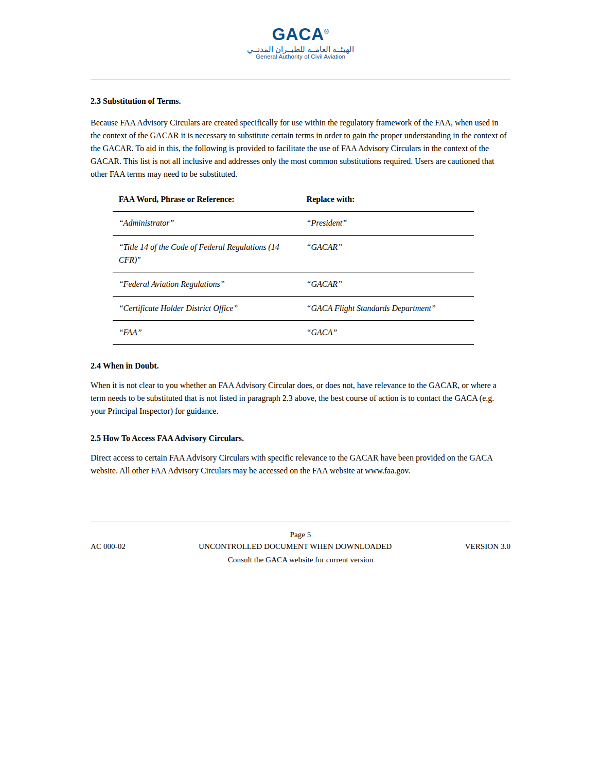GACA®
الهيئــة العامــة للطيــران المدنــي
General Authority of Civil Aviation
2.3 Substitution of Terms.
Because FAA Advisory Circulars are created specifically for use within the regulatory framework of the FAA, when used in the context of the GACAR it is necessary to substitute certain terms in order to gain the proper understanding in the context of the GACAR. To aid in this, the following is provided to facilitate the use of FAA Advisory Circulars in the context of the GACAR. This list is not all inclusive and addresses only the most common substitutions required. Users are cautioned that other FAA terms may need to be substituted.
| FAA Word, Phrase or Reference: | Replace with: |
| --- | --- |
| “Administrator” | “President” |
| “Title 14 of the Code of Federal Regulations (14 CFR)" | “GACAR” |
| “Federal Aviation Regulations” | “GACAR” |
| “Certificate Holder District Office” | “GACA Flight Standards Department” |
| “FAA” | “GACA” |
2.4 When in Doubt.
When it is not clear to you whether an FAA Advisory Circular does, or does not, have relevance to the GACAR, or where a term needs to be substituted that is not listed in paragraph 2.3 above, the best course of action is to contact the GACA (e.g. your Principal Inspector) for guidance.
2.5 How To Access FAA Advisory Circulars.
Direct access to certain FAA Advisory Circulars with specific relevance to the GACAR have been provided on the GACA website. All other FAA Advisory Circulars may be accessed on the FAA website at www.faa.gov.
Page 5
AC 000-02
UNCONTROLLED DOCUMENT WHEN DOWNLOADED
VERSION 3.0
Consult the GACA website for current version